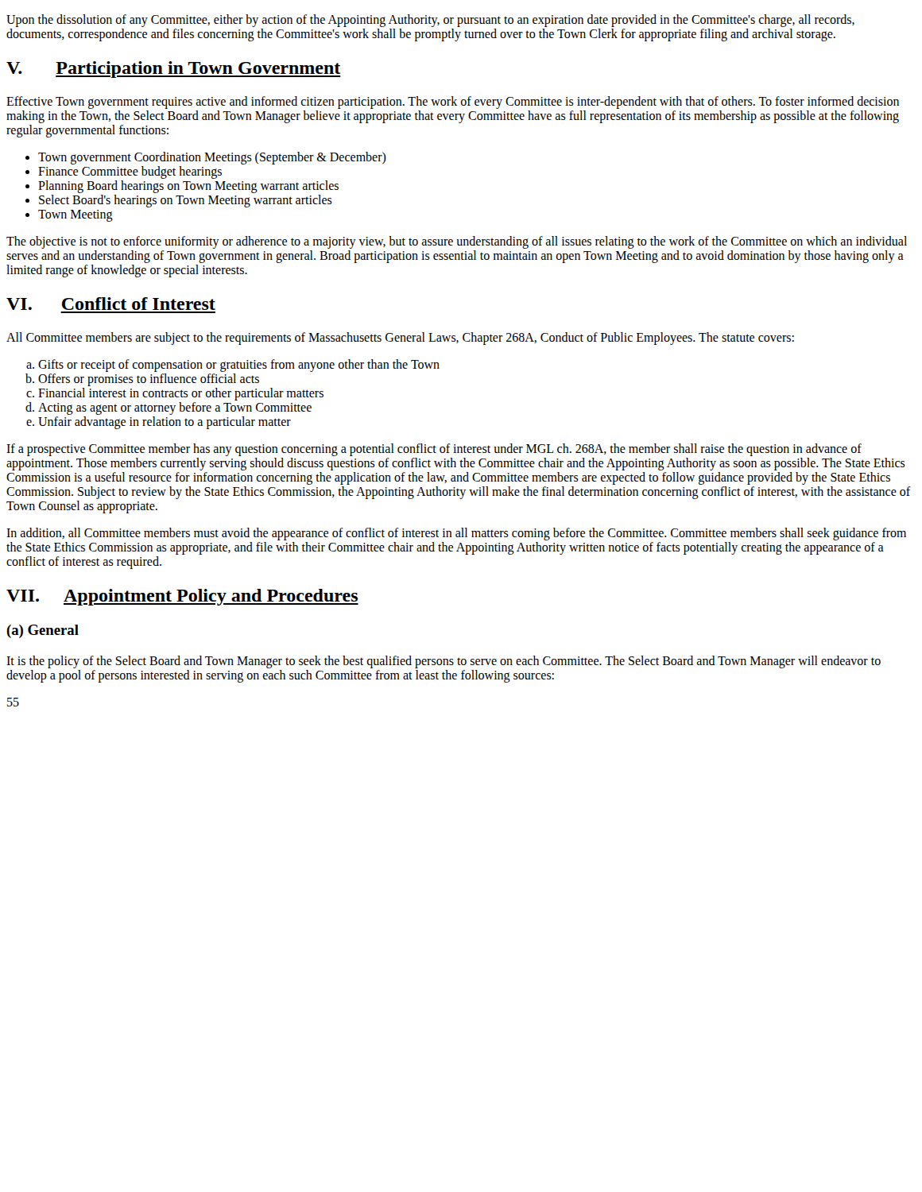Upon the dissolution of any Committee, either by action of the Appointing Authority, or pursuant to an expiration date provided in the Committee's charge, all records, documents, correspondence and files concerning the Committee's work shall be promptly turned over to the Town Clerk for appropriate filing and archival storage.
V. Participation in Town Government
Effective Town government requires active and informed citizen participation. The work of every Committee is inter-dependent with that of others. To foster informed decision making in the Town, the Select Board and Town Manager believe it appropriate that every Committee have as full representation of its membership as possible at the following regular governmental functions:
Town government Coordination Meetings (September & December)
Finance Committee budget hearings
Planning Board hearings on Town Meeting warrant articles
Select Board's hearings on Town Meeting warrant articles
Town Meeting
The objective is not to enforce uniformity or adherence to a majority view, but to assure understanding of all issues relating to the work of the Committee on which an individual serves and an understanding of Town government in general. Broad participation is essential to maintain an open Town Meeting and to avoid domination by those having only a limited range of knowledge or special interests.
VI. Conflict of Interest
All Committee members are subject to the requirements of Massachusetts General Laws, Chapter 268A, Conduct of Public Employees. The statute covers:
Gifts or receipt of compensation or gratuities from anyone other than the Town
Offers or promises to influence official acts
Financial interest in contracts or other particular matters
Acting as agent or attorney before a Town Committee
Unfair advantage in relation to a particular matter
If a prospective Committee member has any question concerning a potential conflict of interest under MGL ch. 268A, the member shall raise the question in advance of appointment. Those members currently serving should discuss questions of conflict with the Committee chair and the Appointing Authority as soon as possible. The State Ethics Commission is a useful resource for information concerning the application of the law, and Committee members are expected to follow guidance provided by the State Ethics Commission. Subject to review by the State Ethics Commission, the Appointing Authority will make the final determination concerning conflict of interest, with the assistance of Town Counsel as appropriate.
In addition, all Committee members must avoid the appearance of conflict of interest in all matters coming before the Committee. Committee members shall seek guidance from the State Ethics Commission as appropriate, and file with their Committee chair and the Appointing Authority written notice of facts potentially creating the appearance of a conflict of interest as required.
VII. Appointment Policy and Procedures
(a) General
It is the policy of the Select Board and Town Manager to seek the best qualified persons to serve on each Committee. The Select Board and Town Manager will endeavor to develop a pool of persons interested in serving on each such Committee from at least the following sources:
55